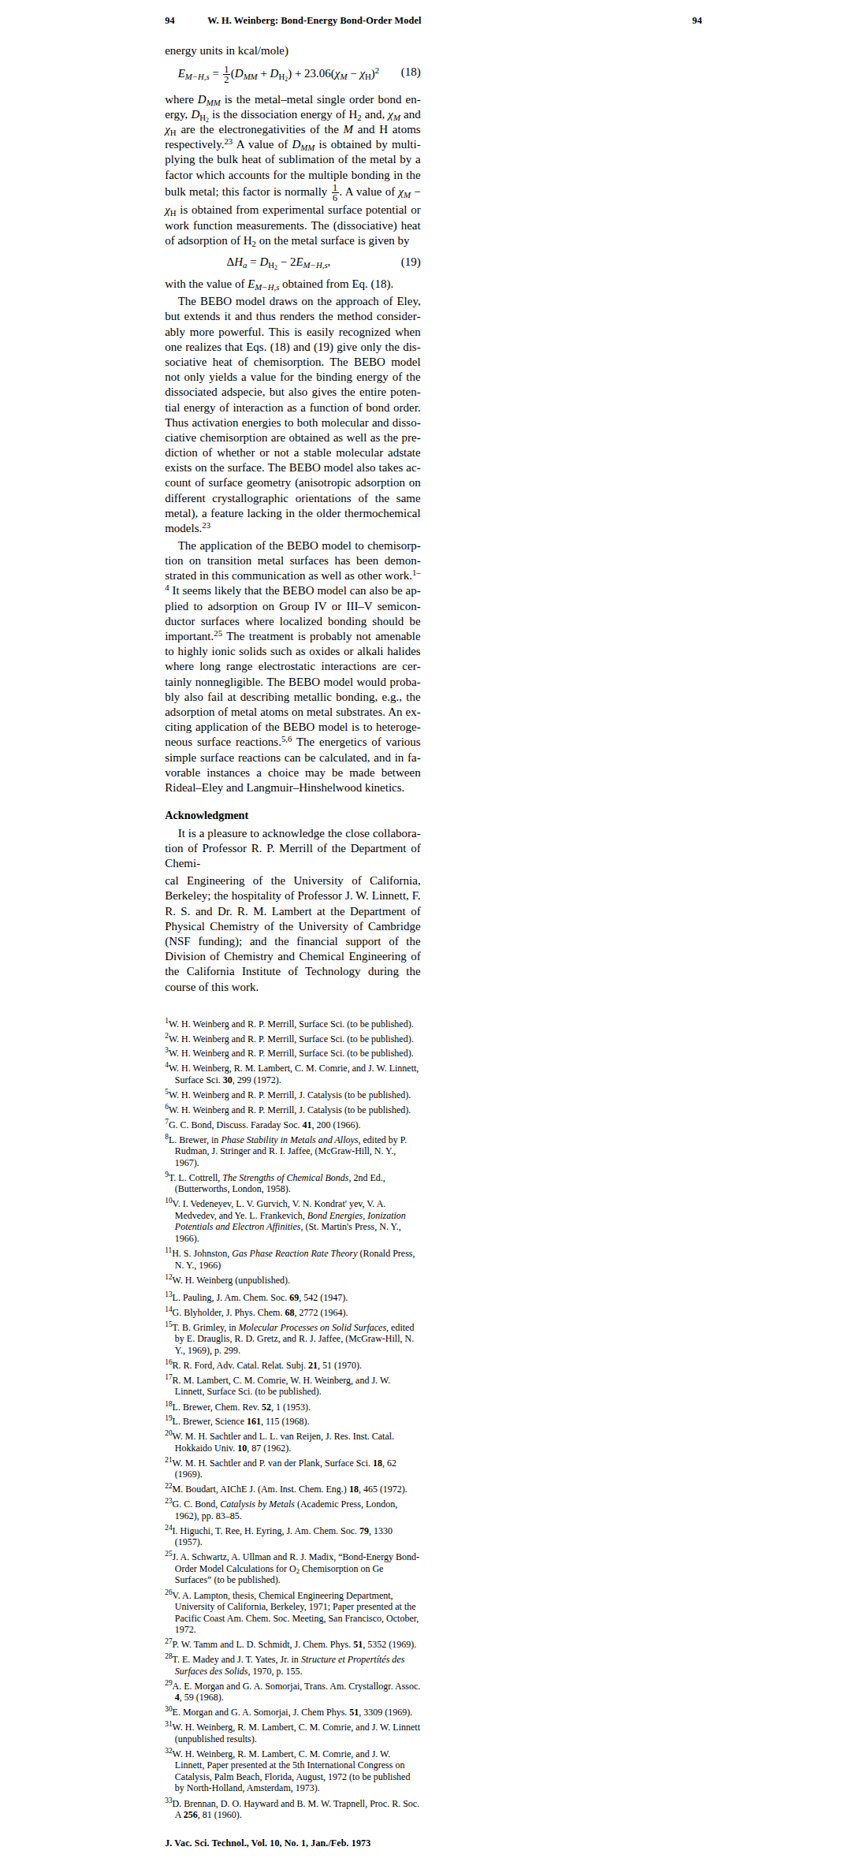94 W. H. Weinberg: Bond-Energy Bond-Order Model 94
energy units in kcal/mole)
EM−H,s = 12(DMM + DH2) + 23.06(χM − χH)2 (18)
where DMM is the metal–metal single order bond energy, DH2 is the dissociation energy of H2 and, χM and χH are the electronegativities of the M and H atoms respectively.23 A value of DMM is obtained by multiplying the bulk heat of sublimation of the metal by a factor which accounts for the multiple bonding in the bulk metal; this factor is normally 16. A value of χM − χH is obtained from experimental surface potential or work function measurements. The (dissociative) heat of adsorption of H2 on the metal surface is given by
ΔHa = DH2 − 2EM−H,s, (19)
with the value of EM−H,s obtained from Eq. (18).
The BEBO model draws on the approach of Eley, but extends it and thus renders the method considerably more powerful. This is easily recognized when one realizes that Eqs. (18) and (19) give only the dissociative heat of chemisorption. The BEBO model not only yields a value for the binding energy of the dissociated adspecie, but also gives the entire potential energy of interaction as a function of bond order. Thus activation energies to both molecular and dissociative chemisorption are obtained as well as the prediction of whether or not a stable molecular adstate exists on the surface. The BEBO model also takes account of surface geometry (anisotropic adsorption on different crystallographic orientations of the same metal), a feature lacking in the older thermochemical models.23
The application of the BEBO model to chemisorption on transition metal surfaces has been demonstrated in this communication as well as other work.1–4 It seems likely that the BEBO model can also be applied to adsorption on Group IV or III–V semiconductor surfaces where localized bonding should be important.25 The treatment is probably not amenable to highly ionic solids such as oxides or alkali halides where long range electrostatic interactions are certainly nonnegligible. The BEBO model would probably also fail at describing metallic bonding, e.g., the adsorption of metal atoms on metal substrates. An exciting application of the BEBO model is to heterogeneous surface reactions.5,6 The energetics of various simple surface reactions can be calculated, and in favorable instances a choice may be made between Rideal–Eley and Langmuir–Hinshelwood kinetics.
Acknowledgment
It is a pleasure to acknowledge the close collaboration of Professor R. P. Merrill of the Department of Chemi-
cal Engineering of the University of California, Berkeley; the hospitality of Professor J. W. Linnett, F. R. S. and Dr. R. M. Lambert at the Department of Physical Chemistry of the University of Cambridge (NSF funding); and the financial support of the Division of Chemistry and Chemical Engineering of the California Institute of Technology during the course of this work.
1 W. H. Weinberg and R. P. Merrill, Surface Sci. (to be published).
2 W. H. Weinberg and R. P. Merrill, Surface Sci. (to be published).
3 W. H. Weinberg and R. P. Merrill, Surface Sci. (to be published).
4 W. H. Weinberg, R. M. Lambert, C. M. Comrie, and J. W. Linnett, Surface Sci. 30, 299 (1972).
5 W. H. Weinberg and R. P. Merrill, J. Catalysis (to be published).
6 W. H. Weinberg and R. P. Merrill, J. Catalysis (to be published).
7 G. C. Bond, Discuss. Faraday Soc. 41, 200 (1966).
8 L. Brewer, in Phase Stability in Metals and Alloys, edited by P. Rudman, J. Stringer and R. I. Jaffee, (McGraw-Hill, N. Y., 1967).
9 T. L. Cottrell, The Strengths of Chemical Bonds, 2nd Ed., (Butterworths, London, 1958).
10 V. I. Vedeneyev, L. V. Gurvich, V. N. Kondrat' yev, V. A. Medvedev, and Ye. L. Frankevich, Bond Energies, Ionization Potentials and Electron Affinities, (St. Martin's Press, N. Y., 1966).
11 H. S. Johnston, Gas Phase Reaction Rate Theory (Ronald Press, N. Y., 1966)
12 W. H. Weinberg (unpublished).
13 L. Pauling, J. Am. Chem. Soc. 69, 542 (1947).
14 G. Blyholder, J. Phys. Chem. 68, 2772 (1964).
15 T. B. Grimley, in Molecular Processes on Solid Surfaces, edited by E. Drauglis, R. D. Gretz, and R. J. Jaffee, (McGraw-Hill, N. Y., 1969), p. 299.
16 R. R. Ford, Adv. Catal. Relat. Subj. 21, 51 (1970).
17 R. M. Lambert, C. M. Comrie, W. H. Weinberg, and J. W. Linnett, Surface Sci. (to be published).
18 L. Brewer, Chem. Rev. 52, 1 (1953).
19 L. Brewer, Science 161, 115 (1968).
20 W. M. H. Sachtler and L. L. van Reijen, J. Res. Inst. Catal. Hokkaido Univ. 10, 87 (1962).
21 W. M. H. Sachtler and P. van der Plank, Surface Sci. 18, 62 (1969).
22 M. Boudart, AIChE J. (Am. Inst. Chem. Eng.) 18, 465 (1972).
23 G. C. Bond, Catalysis by Metals (Academic Press, London, 1962), pp. 83–85.
24 I. Higuchi, T. Ree, H. Eyring, J. Am. Chem. Soc. 79, 1330 (1957).
25 J. A. Schwartz, A. Ullman and R. J. Madix, “Bond-Energy Bond-Order Model Calculations for O2 Chemisorption on Ge Surfaces” (to be published).
26 V. A. Lampton, thesis, Chemical Engineering Department, University of California, Berkeley, 1971; Paper presented at the Pacific Coast Am. Chem. Soc. Meeting, San Francisco, October, 1972.
27 P. W. Tamm and L. D. Schmidt, J. Chem. Phys. 51, 5352 (1969).
28 T. E. Madey and J. T. Yates, Jr. in Structure et Propertítés des Surfaces des Solids, 1970, p. 155.
29 A. E. Morgan and G. A. Somorjai, Trans. Am. Crystallogr. Assoc. 4, 59 (1968).
30 E. Morgan and G. A. Somorjai, J. Chem Phys. 51, 3309 (1969).
31 W. H. Weinberg, R. M. Lambert, C. M. Comrie, and J. W. Linnett (unpublished results).
32 W. H. Weinberg, R. M. Lambert, C. M. Comrie, and J. W. Linnett, Paper presented at the 5th International Congress on Catalysis, Palm Beach, Florida, August, 1972 (to be published by North-Holland, Amsterdam, 1973).
33 D. Brennan, D. O. Hayward and B. M. W. Trapnell, Proc. R. Soc. A 256, 81 (1960).
J. Vac. Sci. Technol., Vol. 10, No. 1, Jan./Feb. 1973